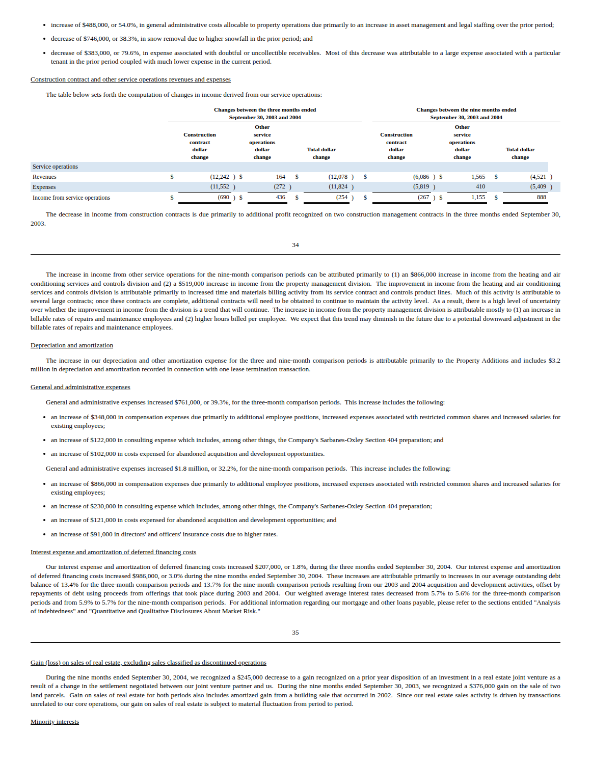increase of $488,000, or 54.0%, in general administrative costs allocable to property operations due primarily to an increase in asset management and legal staffing over the prior period;
decrease of $746,000, or 38.3%, in snow removal due to higher snowfall in the prior period; and
decrease of $383,000, or 79.6%, in expense associated with doubtful or uncollectible receivables. Most of this decrease was attributable to a large expense associated with a particular tenant in the prior period coupled with much lower expense in the current period.
Construction contract and other service operations revenues and expenses
The table below sets forth the computation of changes in income derived from our service operations:
| | Changes between the three months ended September 30, 2003 and 2004 | | Changes between the nine months ended September 30, 2003 and 2004 |
| | Construction contract dollar change | | Other service operations dollar change | | Total dollar change | | Construction contract dollar change | | Other service operations dollar change | | Total dollar change |
| Service operations | | | | | | | | | | | |
| Revenues | $ | (12,242 | ) | $ | 164 | | $ | (12,078 | ) | $ | (6,086 | ) | $ | 1,565 | | $ | (4,521 | ) |
| Expenses | | (11,552 | ) | | (272 | ) | | (11,824 | ) | | (5,819 | ) | | 410 | | | (5,409 | ) |
| Income from service operations | $ | (690 | ) | $ | 436 | | $ | (254 | ) | $ | (267 | ) | $ | 1,155 | | $ | 888 | |
The decrease in income from construction contracts is due primarily to additional profit recognized on two construction management contracts in the three months ended September 30, 2003.
34
The increase in income from other service operations for the nine-month comparison periods can be attributed primarily to (1) an $866,000 increase in income from the heating and air conditioning services and controls division and (2) a $519,000 increase in income from the property management division. The improvement in income from the heating and air conditioning services and controls division is attributable primarily to increased time and materials billing activity from its service contract and controls product lines. Much of this activity is attributable to several large contracts; once these contracts are complete, additional contracts will need to be obtained to continue to maintain the activity level. As a result, there is a high level of uncertainty over whether the improvement in income from the division is a trend that will continue. The increase in income from the property management division is attributable mostly to (1) an increase in billable rates of repairs and maintenance employees and (2) higher hours billed per employee. We expect that this trend may diminish in the future due to a potential downward adjustment in the billable rates of repairs and maintenance employees.
Depreciation and amortization
The increase in our depreciation and other amortization expense for the three and nine-month comparison periods is attributable primarily to the Property Additions and includes $3.2 million in depreciation and amortization recorded in connection with one lease termination transaction.
General and administrative expenses
General and administrative expenses increased $761,000, or 39.3%, for the three-month comparison periods. This increase includes the following:
an increase of $348,000 in compensation expenses due primarily to additional employee positions, increased expenses associated with restricted common shares and increased salaries for existing employees;
an increase of $122,000 in consulting expense which includes, among other things, the Company's Sarbanes-Oxley Section 404 preparation; and
an increase of $102,000 in costs expensed for abandoned acquisition and development opportunities.
General and administrative expenses increased $1.8 million, or 32.2%, for the nine-month comparison periods. This increase includes the following:
an increase of $866,000 in compensation expenses due primarily to additional employee positions, increased expenses associated with restricted common shares and increased salaries for existing employees;
an increase of $230,000 in consulting expense which includes, among other things, the Company's Sarbanes-Oxley Section 404 preparation;
an increase of $121,000 in costs expensed for abandoned acquisition and development opportunities; and
an increase of $91,000 in directors' and officers' insurance costs due to higher rates.
Interest expense and amortization of deferred financing costs
Our interest expense and amortization of deferred financing costs increased $207,000, or 1.8%, during the three months ended September 30, 2004. Our interest expense and amortization of deferred financing costs increased $986,000, or 3.0% during the nine months ended September 30, 2004. These increases are attributable primarily to increases in our average outstanding debt balance of 13.4% for the three-month comparison periods and 13.7% for the nine-month comparison periods resulting from our 2003 and 2004 acquisition and development activities, offset by repayments of debt using proceeds from offerings that took place during 2003 and 2004. Our weighted average interest rates decreased from 5.7% to 5.6% for the three-month comparison periods and from 5.9% to 5.7% for the nine-month comparison periods. For additional information regarding our mortgage and other loans payable, please refer to the sections entitled "Analysis of indebtedness" and "Quantitative and Qualitative Disclosures About Market Risk."
35
Gain (loss) on sales of real estate, excluding sales classified as discontinued operations
During the nine months ended September 30, 2004, we recognized a $245,000 decrease to a gain recognized on a prior year disposition of an investment in a real estate joint venture as a result of a change in the settlement negotiated between our joint venture partner and us. During the nine months ended September 30, 2003, we recognized a $376,000 gain on the sale of two land parcels. Gain on sales of real estate for both periods also includes amortized gain from a building sale that occurred in 2002. Since our real estate sales activity is driven by transactions unrelated to our core operations, our gain on sales of real estate is subject to material fluctuation from period to period.
Minority interests